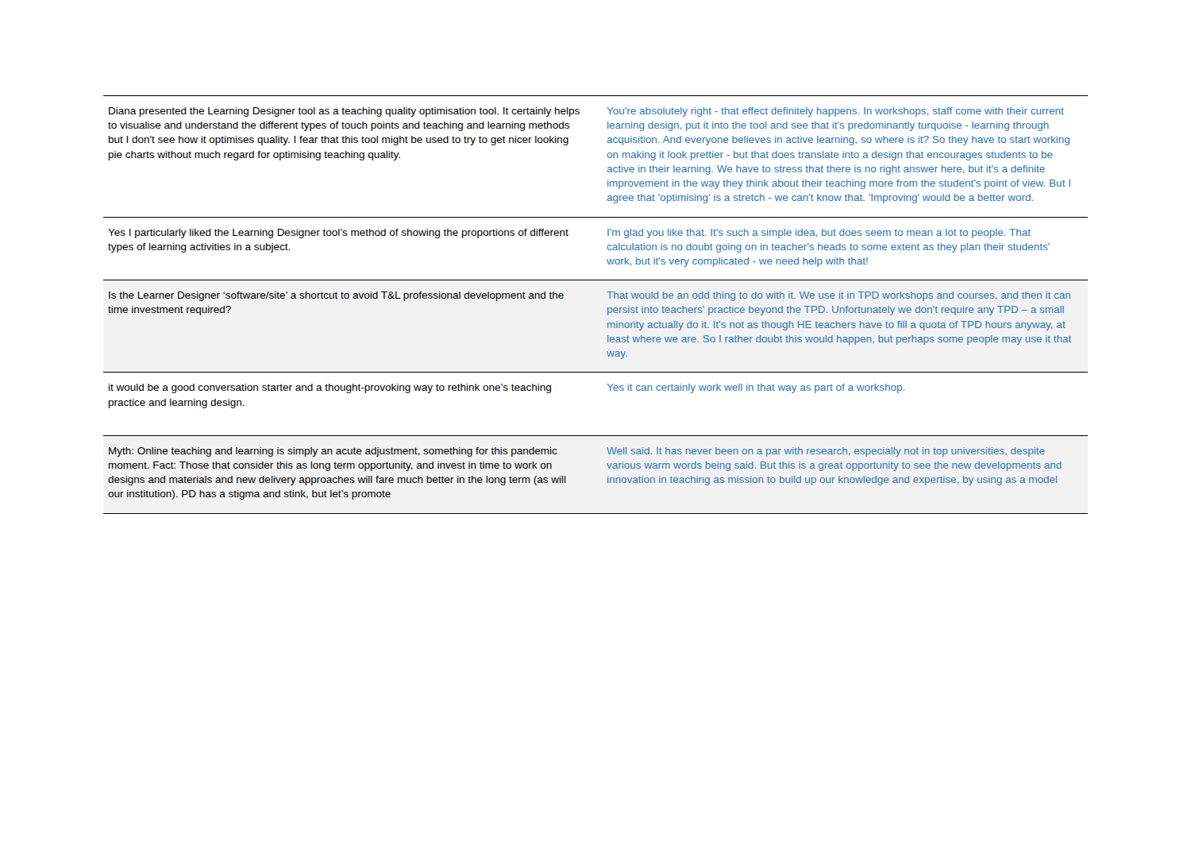| Diana presented the Learning Designer tool as a teaching quality optimisation tool. It certainly helps to visualise and understand the different types of touch points and teaching and learning methods but I don't see how it optimises quality. I fear that this tool might be used to try to get nicer looking pie charts without much regard for optimising teaching quality. | You're absolutely right - that effect definitely happens. In workshops, staff come with their current learning design, put it into the tool and see that it's predominantly turquoise - learning through acquisition. And everyone believes in active learning, so where is it? So they have to start working on making it look prettier - but that does translate into a design that encourages students to be active in their learning. We have to stress that there is no right answer here, but it's a definite improvement in the way they think about their teaching more from the student's point of view. But I agree that 'optimising' is a stretch - we can't know that. 'Improving' would be a better word. |
| Yes I particularly liked the Learning Designer tool’s method of showing the proportions of different types of learning activities in a subject. | I'm glad you like that. It's such a simple idea, but does seem to mean a lot to people. That calculation is no doubt going on in teacher's heads to some extent as they plan their students' work, but it's very complicated - we need help with that! |
| Is the Learner Designer ‘software/site’ a shortcut to avoid T&L professional development and the time investment required? | That would be an odd thing to do with it. We use it in TPD workshops and courses, and then it can persist into teachers' practice beyond the TPD. Unfortunately we don't require any TPD – a small minority actually do it. It's not as though HE teachers have to fill a quota of TPD hours anyway, at least where we are. So I rather doubt this would happen, but perhaps some people may use it that way. |
| it would be a good conversation starter and a thought-provoking way to rethink one’s teaching practice and learning design. | Yes it can certainly work well in that way as part of a workshop. |
| Myth: Online teaching and learning is simply an acute adjustment, something for this pandemic moment. Fact: Those that consider this as long term opportunity, and invest in time to work on designs and materials and new delivery approaches will fare much better in the long term (as will our institution). PD has a stigma and stink, but let’s promote | Well said. It has never been on a par with research, especially not in top universities, despite various warm words being said. But this is a great opportunity to see the new developments and innovation in teaching as mission to build up our knowledge and expertise, by using as a model |